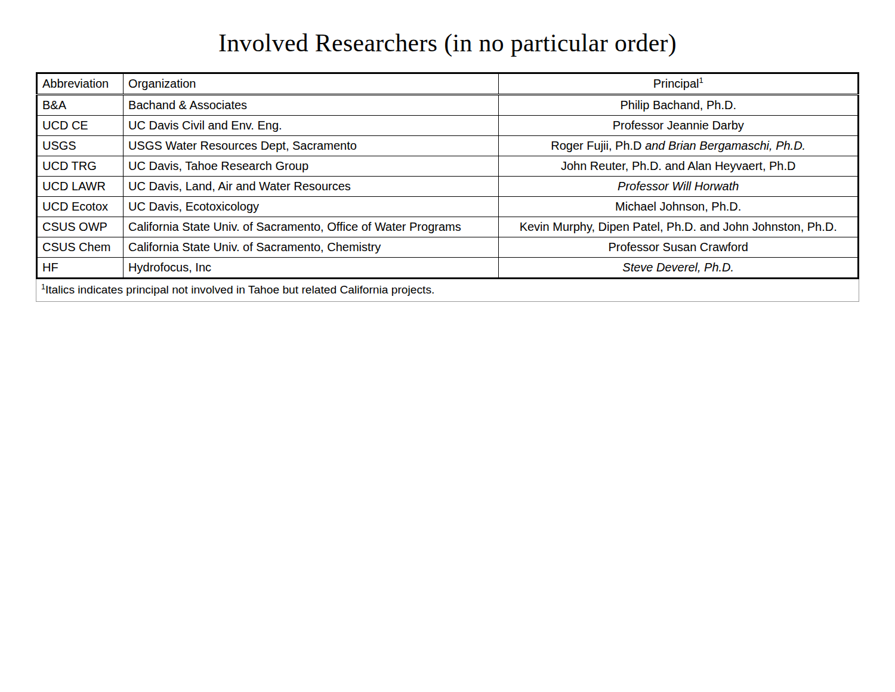Involved Researchers (in no particular order)
| Abbreviation | Organization | Principal 1 |
| --- | --- | --- |
| B&A | Bachand & Associates | Philip Bachand, Ph.D. |
| UCD CE | UC Davis Civil and Env. Eng. | Professor Jeannie Darby |
| USGS | USGS Water Resources Dept, Sacramento | Roger Fujii, Ph.D and Brian Bergamaschi, Ph.D. |
| UCD TRG | UC Davis, Tahoe Research Group | John Reuter, Ph.D. and Alan Heyvaert, Ph.D |
| UCD LAWR | UC Davis, Land, Air and Water Resources | Professor Will Horwath |
| UCD Ecotox | UC Davis, Ecotoxicology | Michael Johnson, Ph.D. |
| CSUS OWP | California State Univ. of Sacramento, Office of Water Programs | Kevin Murphy, Dipen Patel, Ph.D. and John Johnston, Ph.D. |
| CSUS Chem | California State Univ. of Sacramento, Chemistry | Professor Susan Crawford |
| HF | Hydrofocus, Inc | Steve Deverel, Ph.D. |
| 1 Italics indicates principal not involved in Tahoe but related California projects. |